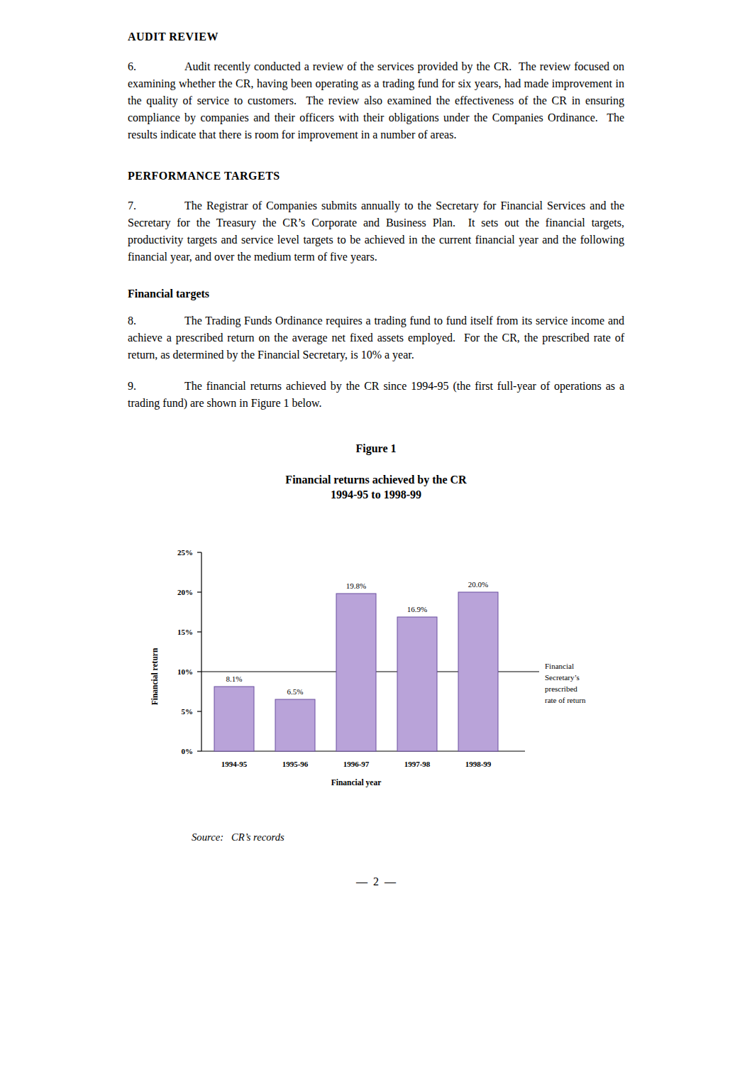Audit Review
6. Audit recently conducted a review of the services provided by the CR. The review focused on examining whether the CR, having been operating as a trading fund for six years, had made improvement in the quality of service to customers. The review also examined the effectiveness of the CR in ensuring compliance by companies and their officers with their obligations under the Companies Ordinance. The results indicate that there is room for improvement in a number of areas.
Performance Targets
7. The Registrar of Companies submits annually to the Secretary for Financial Services and the Secretary for the Treasury the CR’s Corporate and Business Plan. It sets out the financial targets, productivity targets and service level targets to be achieved in the current financial year and the following financial year, and over the medium term of five years.
Financial targets
8. The Trading Funds Ordinance requires a trading fund to fund itself from its service income and achieve a prescribed return on the average net fixed assets employed. For the CR, the prescribed rate of return, as determined by the Financial Secretary, is 10% a year.
9. The financial returns achieved by the CR since 1994-95 (the first full-year of operations as a trading fund) are shown in Figure 1 below.
Figure 1
Financial returns achieved by the CR
1994-95 to 1998-99
Financial return 25% 20% 15% 10% 5% 0% 8.1% 6.5% 19.8% 16.9% 20.0% 1994-95 1995-96 1996-97 1997-98 1998-99 Financial year Financial Secretary’s prescribed rate of return
Source: CR’s records
— 2 —